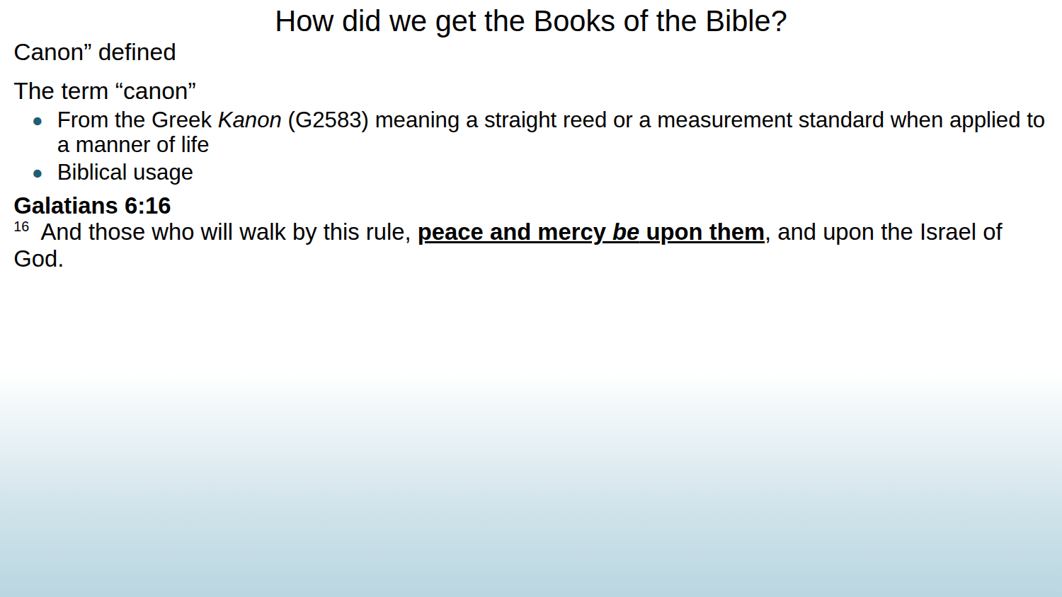How did we get the Books of the Bible?
Canon” defined
The term “canon”
From the Greek Kanon (G2583) meaning a straight reed or a measurement standard when applied to a manner of life
Biblical usage
Galatians 6:16
16 And those who will walk by this rule, peace and mercy be upon them, and upon the Israel of God.